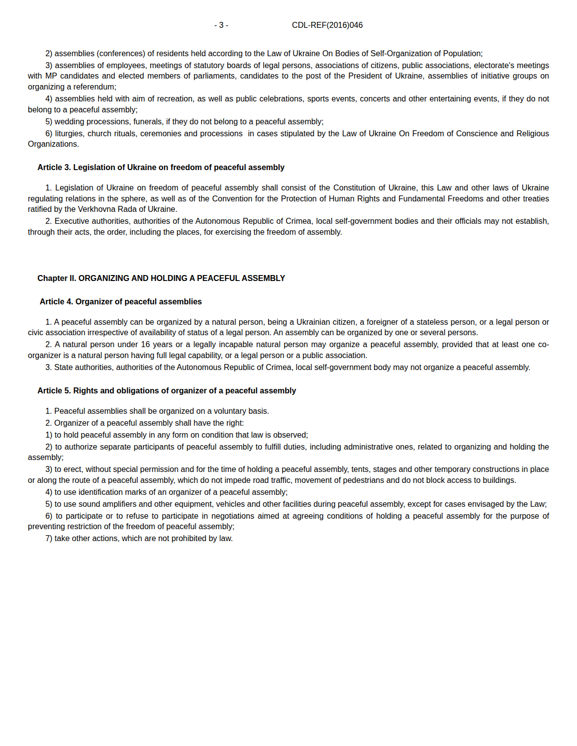- 3 - CDL-REF(2016)046
2) assemblies (conferences) of residents held according to the Law of Ukraine On Bodies of Self-Organization of Population;
3) assemblies of employees, meetings of statutory boards of legal persons, associations of citizens, public associations, electorate's meetings with MP candidates and elected members of parliaments, candidates to the post of the President of Ukraine, assemblies of initiative groups on organizing a referendum;
4) assemblies held with aim of recreation, as well as public celebrations, sports events, concerts and other entertaining events, if they do not belong to a peaceful assembly;
5) wedding processions, funerals, if they do not belong to a peaceful assembly;
6) liturgies, church rituals, ceremonies and processions in cases stipulated by the Law of Ukraine On Freedom of Conscience and Religious Organizations.
Article 3. Legislation of Ukraine on freedom of peaceful assembly
1. Legislation of Ukraine on freedom of peaceful assembly shall consist of the Constitution of Ukraine, this Law and other laws of Ukraine regulating relations in the sphere, as well as of the Convention for the Protection of Human Rights and Fundamental Freedoms and other treaties ratified by the Verkhovna Rada of Ukraine.
2. Executive authorities, authorities of the Autonomous Republic of Crimea, local self-government bodies and their officials may not establish, through their acts, the order, including the places, for exercising the freedom of assembly.
Chapter II. ORGANIZING AND HOLDING A PEACEFUL ASSEMBLY
Article 4. Organizer of peaceful assemblies
1. A peaceful assembly can be organized by a natural person, being a Ukrainian citizen, a foreigner of a stateless person, or a legal person or civic association irrespective of availability of status of a legal person. An assembly can be organized by one or several persons.
2. A natural person under 16 years or a legally incapable natural person may organize a peaceful assembly, provided that at least one co-organizer is a natural person having full legal capability, or a legal person or a public association.
3. State authorities, authorities of the Autonomous Republic of Crimea, local self-government body may not organize a peaceful assembly.
Article 5. Rights and obligations of organizer of a peaceful assembly
1. Peaceful assemblies shall be organized on a voluntary basis.
2. Organizer of a peaceful assembly shall have the right:
1) to hold peaceful assembly in any form on condition that law is observed;
2) to authorize separate participants of peaceful assembly to fulfill duties, including administrative ones, related to organizing and holding the assembly;
3) to erect, without special permission and for the time of holding a peaceful assembly, tents, stages and other temporary constructions in place or along the route of a peaceful assembly, which do not impede road traffic, movement of pedestrians and do not block access to buildings.
4) to use identification marks of an organizer of a peaceful assembly;
5) to use sound amplifiers and other equipment, vehicles and other facilities during peaceful assembly, except for cases envisaged by the Law;
6) to participate or to refuse to participate in negotiations aimed at agreeing conditions of holding a peaceful assembly for the purpose of preventing restriction of the freedom of peaceful assembly;
7) take other actions, which are not prohibited by law.